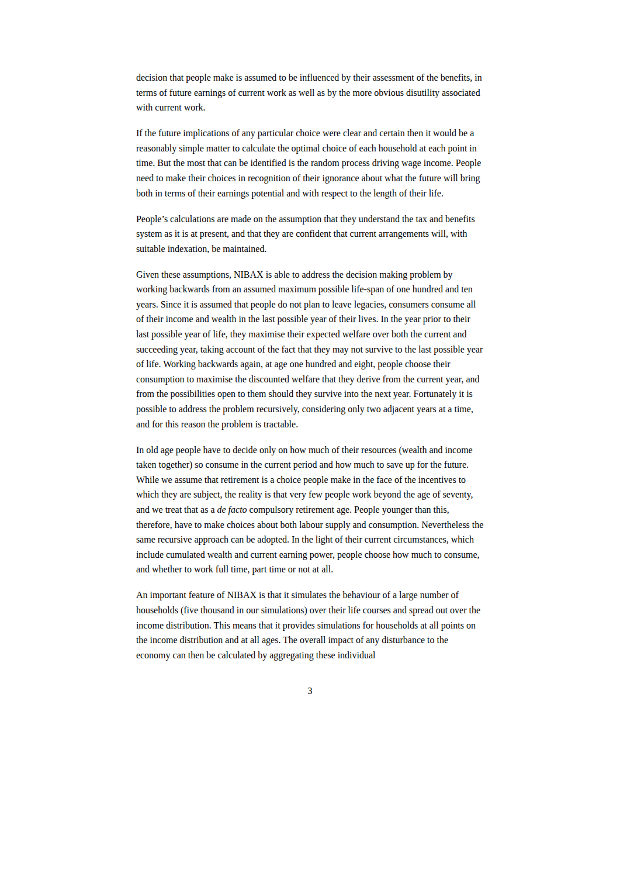decision that people make is assumed to be influenced by their assessment of the benefits, in terms of future earnings of current work as well as by the more obvious disutility associated with current work.
If the future implications of any particular choice were clear and certain then it would be a reasonably simple matter to calculate the optimal choice of each household at each point in time. But the most that can be identified is the random process driving wage income. People need to make their choices in recognition of their ignorance about what the future will bring both in terms of their earnings potential and with respect to the length of their life.
People’s calculations are made on the assumption that they understand the tax and benefits system as it is at present, and that they are confident that current arrangements will, with suitable indexation, be maintained.
Given these assumptions, NIBAX is able to address the decision making problem by working backwards from an assumed maximum possible life-span of one hundred and ten years. Since it is assumed that people do not plan to leave legacies, consumers consume all of their income and wealth in the last possible year of their lives. In the year prior to their last possible year of life, they maximise their expected welfare over both the current and succeeding year, taking account of the fact that they may not survive to the last possible year of life. Working backwards again, at age one hundred and eight, people choose their consumption to maximise the discounted welfare that they derive from the current year, and from the possibilities open to them should they survive into the next year. Fortunately it is possible to address the problem recursively, considering only two adjacent years at a time, and for this reason the problem is tractable.
In old age people have to decide only on how much of their resources (wealth and income taken together) so consume in the current period and how much to save up for the future. While we assume that retirement is a choice people make in the face of the incentives to which they are subject, the reality is that very few people work beyond the age of seventy, and we treat that as a de facto compulsory retirement age. People younger than this, therefore, have to make choices about both labour supply and consumption. Nevertheless the same recursive approach can be adopted. In the light of their current circumstances, which include cumulated wealth and current earning power, people choose how much to consume, and whether to work full time, part time or not at all.
An important feature of NIBAX is that it simulates the behaviour of a large number of households (five thousand in our simulations) over their life courses and spread out over the income distribution. This means that it provides simulations for households at all points on the income distribution and at all ages. The overall impact of any disturbance to the economy can then be calculated by aggregating these individual
3